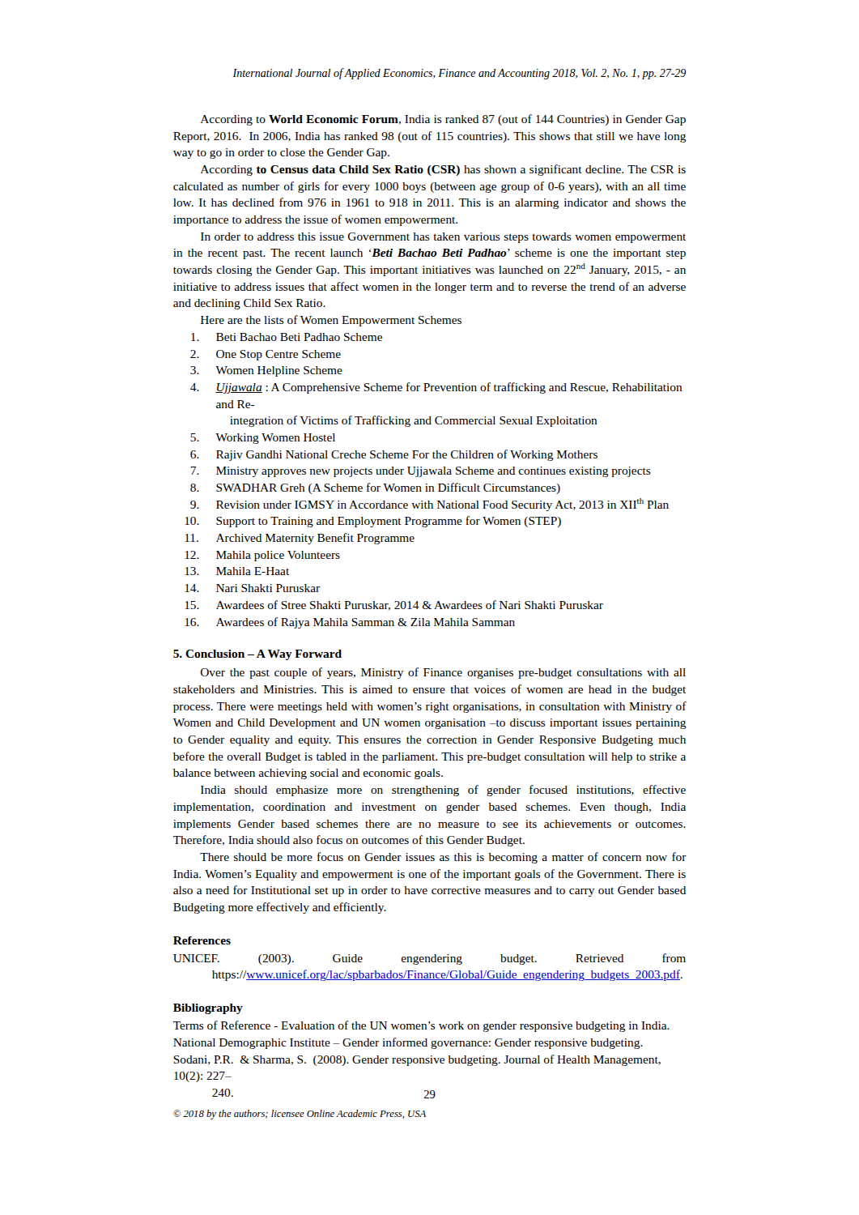International Journal of Applied Economics, Finance and Accounting 2018, Vol. 2, No. 1, pp. 27-29
According to World Economic Forum, India is ranked 87 (out of 144 Countries) in Gender Gap Report, 2016. In 2006, India has ranked 98 (out of 115 countries). This shows that still we have long way to go in order to close the Gender Gap.
According to Census data Child Sex Ratio (CSR) has shown a significant decline. The CSR is calculated as number of girls for every 1000 boys (between age group of 0-6 years), with an all time low. It has declined from 976 in 1961 to 918 in 2011. This is an alarming indicator and shows the importance to address the issue of women empowerment.
In order to address this issue Government has taken various steps towards women empowerment in the recent past. The recent launch ‘Beti Bachao Beti Padhao’ scheme is one the important step towards closing the Gender Gap. This important initiatives was launched on 22nd January, 2015, - an initiative to address issues that affect women in the longer term and to reverse the trend of an adverse and declining Child Sex Ratio.
Here are the lists of Women Empowerment Schemes
Beti Bachao Beti Padhao Scheme
One Stop Centre Scheme
Women Helpline Scheme
Ujjawala : A Comprehensive Scheme for Prevention of trafficking and Rescue, Rehabilitation and Re-integration of Victims of Trafficking and Commercial Sexual Exploitation
Working Women Hostel
Rajiv Gandhi National Creche Scheme For the Children of Working Mothers
Ministry approves new projects under Ujjawala Scheme and continues existing projects
SWADHAR Greh (A Scheme for Women in Difficult Circumstances)
Revision under IGMSY in Accordance with National Food Security Act, 2013 in XIIth Plan
Support to Training and Employment Programme for Women (STEP)
Archived Maternity Benefit Programme
Mahila police Volunteers
Mahila E-Haat
Nari Shakti Puruskar
Awardees of Stree Shakti Puruskar, 2014 & Awardees of Nari Shakti Puruskar
Awardees of Rajya Mahila Samman & Zila Mahila Samman
5. Conclusion – A Way Forward
Over the past couple of years, Ministry of Finance organises pre-budget consultations with all stakeholders and Ministries. This is aimed to ensure that voices of women are head in the budget process. There were meetings held with women’s right organisations, in consultation with Ministry of Women and Child Development and UN women organisation –to discuss important issues pertaining to Gender equality and equity. This ensures the correction in Gender Responsive Budgeting much before the overall Budget is tabled in the parliament. This pre-budget consultation will help to strike a balance between achieving social and economic goals.
India should emphasize more on strengthening of gender focused institutions, effective implementation, coordination and investment on gender based schemes. Even though, India implements Gender based schemes there are no measure to see its achievements or outcomes. Therefore, India should also focus on outcomes of this Gender Budget.
There should be more focus on Gender issues as this is becoming a matter of concern now for India. Women’s Equality and empowerment is one of the important goals of the Government. There is also a need for Institutional set up in order to have corrective measures and to carry out Gender based Budgeting more effectively and efficiently.
References
UNICEF.(2003). Guide engendering budget. Retrieved from https://www.unicef.org/lac/spbarbados/Finance/Global/Guide_engendering_budgets_2003.pdf.
Bibliography
Terms of Reference - Evaluation of the UN women’s work on gender responsive budgeting in India.
National Demographic Institute – Gender informed governance: Gender responsive budgeting.
Sodani, P.R. & Sharma, S. (2008). Gender responsive budgeting. Journal of Health Management, 10(2): 227–240.
29
© 2018 by the authors; licensee Online Academic Press, USA